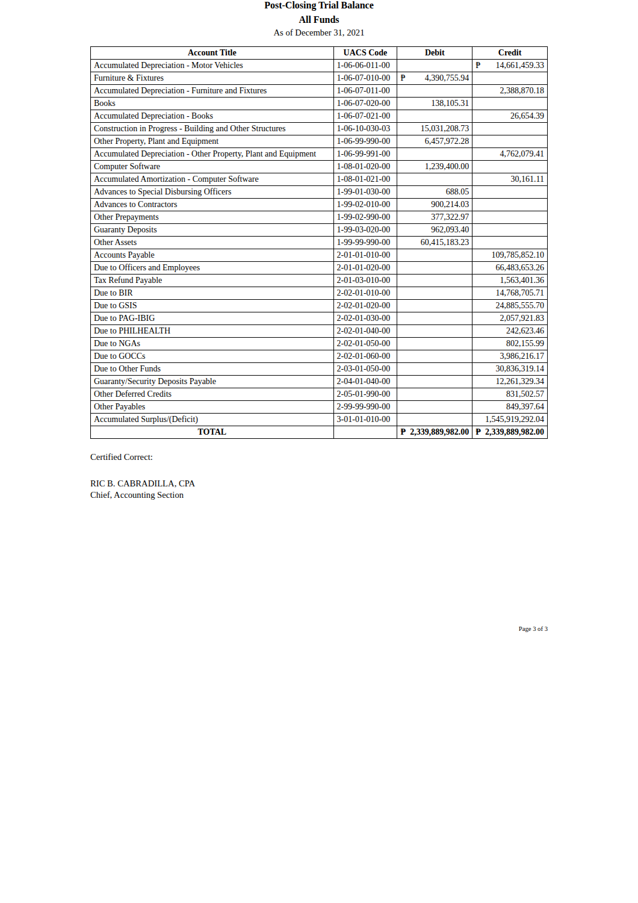Post-Closing Trial Balance
All Funds
As of December 31, 2021
| Account Title | UACS Code | Debit | Credit |
| --- | --- | --- | --- |
| Accumulated Depreciation - Motor Vehicles | 1-06-06-011-00 | | ₱ 14,661,459.33 |
| Furniture & Fixtures | 1-06-07-010-00 | ₱ 4,390,755.94 | |
| Accumulated Depreciation - Furniture and Fixtures | 1-06-07-011-00 | | 2,388,870.18 |
| Books | 1-06-07-020-00 | 138,105.31 | |
| Accumulated Depreciation - Books | 1-06-07-021-00 | | 26,654.39 |
| Construction in Progress - Building and Other Structures | 1-06-10-030-03 | 15,031,208.73 | |
| Other Property, Plant and Equipment | 1-06-99-990-00 | 6,457,972.28 | |
| Accumulated Depreciation - Other Property, Plant and Equipment | 1-06-99-991-00 | | 4,762,079.41 |
| Computer Software | 1-08-01-020-00 | 1,239,400.00 | |
| Accumulated Amortization - Computer Software | 1-08-01-021-00 | | 30,161.11 |
| Advances to Special Disbursing Officers | 1-99-01-030-00 | 688.05 | |
| Advances to Contractors | 1-99-02-010-00 | 900,214.03 | |
| Other Prepayments | 1-99-02-990-00 | 377,322.97 | |
| Guaranty Deposits | 1-99-03-020-00 | 962,093.40 | |
| Other Assets | 1-99-99-990-00 | 60,415,183.23 | |
| Accounts Payable | 2-01-01-010-00 | | 109,785,852.10 |
| Due to Officers and Employees | 2-01-01-020-00 | | 66,483,653.26 |
| Tax Refund Payable | 2-01-03-010-00 | | 1,563,401.36 |
| Due to BIR | 2-02-01-010-00 | | 14,768,705.71 |
| Due to GSIS | 2-02-01-020-00 | | 24,885,555.70 |
| Due to PAG-IBIG | 2-02-01-030-00 | | 2,057,921.83 |
| Due to PHILHEALTH | 2-02-01-040-00 | | 242,623.46 |
| Due to NGAs | 2-02-01-050-00 | | 802,155.99 |
| Due to GOCCs | 2-02-01-060-00 | | 3,986,216.17 |
| Due to Other Funds | 2-03-01-050-00 | | 30,836,319.14 |
| Guaranty/Security Deposits Payable | 2-04-01-040-00 | | 12,261,329.34 |
| Other Deferred Credits | 2-05-01-990-00 | | 831,502.57 |
| Other Payables | 2-99-99-990-00 | | 849,397.64 |
| Accumulated Surplus/(Deficit) | 3-01-01-010-00 | | 1,545,919,292.04 |
| TOTAL | | ₱ 2,339,889,982.00 | ₱ 2,339,889,982.00 |
Certified Correct:
RIC B. CABRADILLA, CPA
Chief, Accounting Section
Page 3 of 3